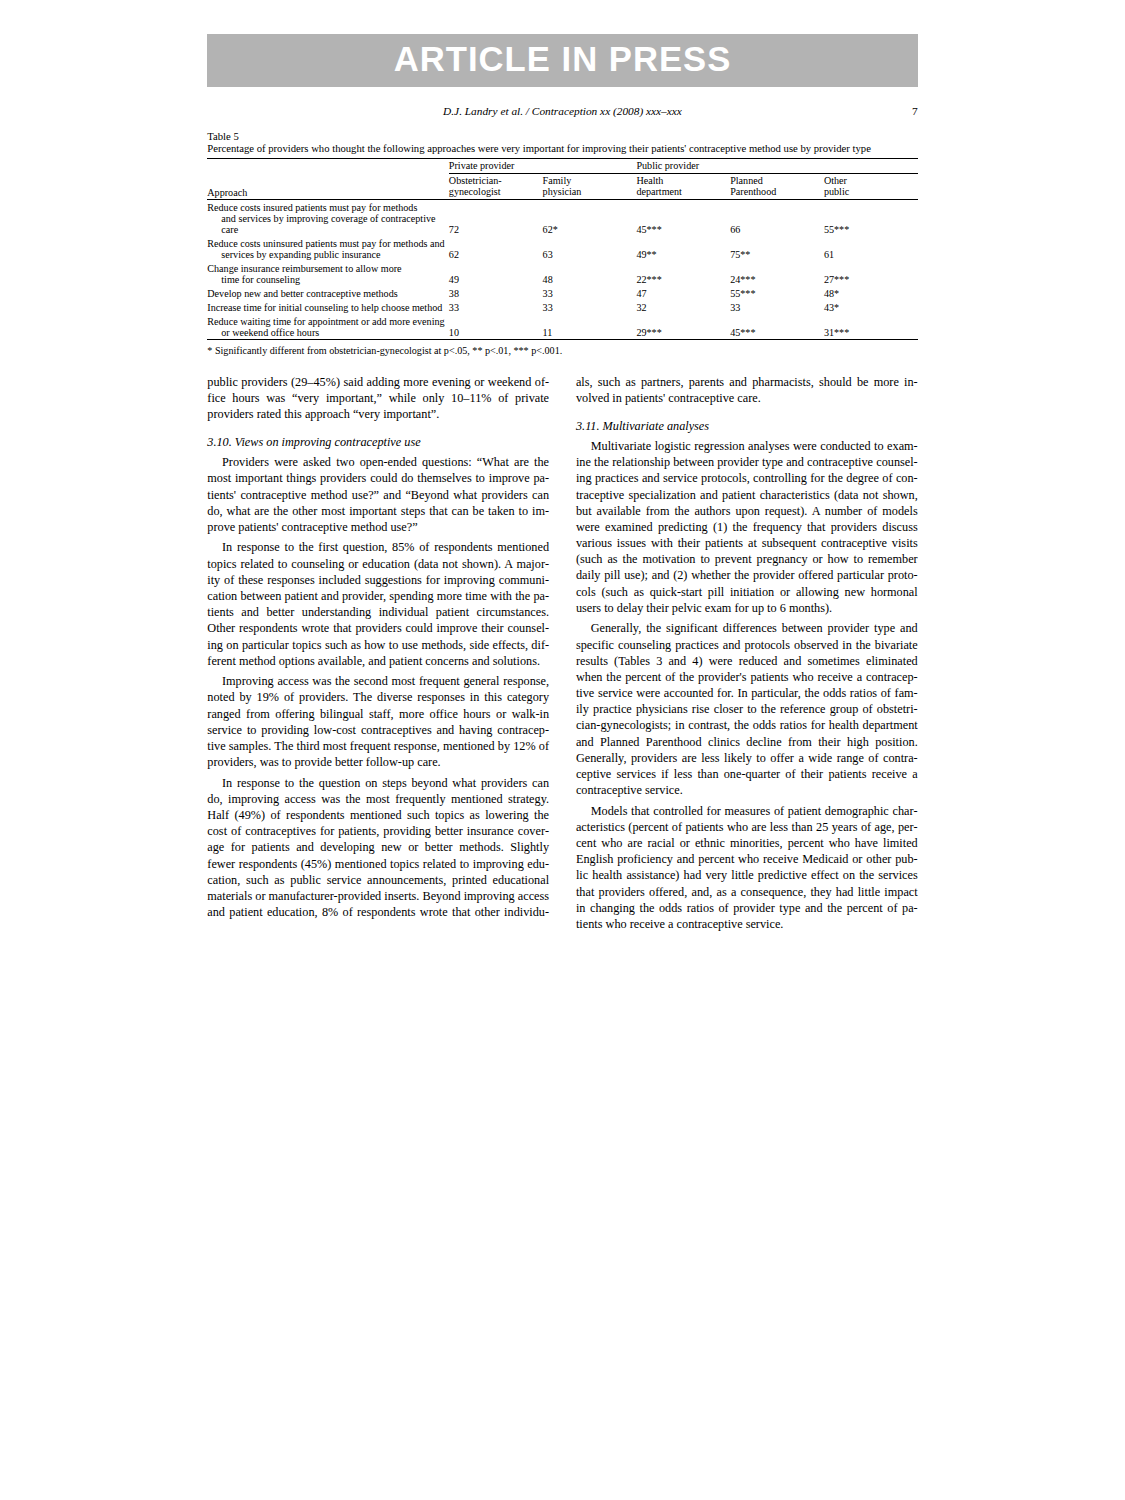ARTICLE IN PRESS
D.J. Landry et al. / Contraception xx (2008) xxx–xxx 7
Table 5
Percentage of providers who thought the following approaches were very important for improving their patients' contraceptive method use by provider type
| Approach | Private provider | Public provider |
| --- | --- | --- |
| Obstetrician- gynecologist | Family physician | Health department | Planned Parenthood | Other public |
| Reduce costs insured patients must pay for methods and services by improving coverage of contraceptive care | 72 | 62* | 45*** | 66 | 55*** |
| Reduce costs uninsured patients must pay for methods and services by expanding public insurance | 62 | 63 | 49** | 75** | 61 |
| Change insurance reimbursement to allow more time for counseling | 49 | 48 | 22*** | 24*** | 27*** |
| Develop new and better contraceptive methods | 38 | 33 | 47 | 55*** | 48* |
| Increase time for initial counseling to help choose method | 33 | 33 | 32 | 33 | 43* |
| Reduce waiting time for appointment or add more evening or weekend office hours | 10 | 11 | 29*** | 45*** | 31*** |
* Significantly different from obstetrician-gynecologist at p<.05, ** p<.01, *** p<.001.
public providers (29–45%) said adding more evening or weekend office hours was “very important,” while only 10–11% of private providers rated this approach “very important”.
3.10. Views on improving contraceptive use
Providers were asked two open-ended questions: “What are the most important things providers could do themselves to improve patients' contraceptive method use?” and “Beyond what providers can do, what are the other most important steps that can be taken to improve patients' contraceptive method use?”
In response to the first question, 85% of respondents mentioned topics related to counseling or education (data not shown). A majority of these responses included suggestions for improving communication between patient and provider, spending more time with the patients and better understanding individual patient circumstances. Other respondents wrote that providers could improve their counseling on particular topics such as how to use methods, side effects, different method options available, and patient concerns and solutions.
Improving access was the second most frequent general response, noted by 19% of providers. The diverse responses in this category ranged from offering bilingual staff, more office hours or walk-in service to providing low-cost contraceptives and having contraceptive samples. The third most frequent response, mentioned by 12% of providers, was to provide better follow-up care.
In response to the question on steps beyond what providers can do, improving access was the most frequently mentioned strategy. Half (49%) of respondents mentioned such topics as lowering the cost of contraceptives for patients, providing better insurance coverage for patients and developing new or better methods. Slightly fewer respondents (45%) mentioned topics related to improving education, such as public service announcements, printed educational materials or manufacturer-provided inserts. Beyond improving access and patient education, 8% of respondents wrote that other individuals, such as partners, parents and pharmacists, should be more involved in patients' contraceptive care.
3.11. Multivariate analyses
Multivariate logistic regression analyses were conducted to examine the relationship between provider type and contraceptive counseling practices and service protocols, controlling for the degree of contraceptive specialization and patient characteristics (data not shown, but available from the authors upon request). A number of models were examined predicting (1) the frequency that providers discuss various issues with their patients at subsequent contraceptive visits (such as the motivation to prevent pregnancy or how to remember daily pill use); and (2) whether the provider offered particular protocols (such as quick-start pill initiation or allowing new hormonal users to delay their pelvic exam for up to 6 months).
Generally, the significant differences between provider type and specific counseling practices and protocols observed in the bivariate results (Tables 3 and 4) were reduced and sometimes eliminated when the percent of the provider's patients who receive a contraceptive service were accounted for. In particular, the odds ratios of family practice physicians rise closer to the reference group of obstetrician-gynecologists; in contrast, the odds ratios for health department and Planned Parenthood clinics decline from their high position. Generally, providers are less likely to offer a wide range of contraceptive services if less than one-quarter of their patients receive a contraceptive service.
Models that controlled for measures of patient demographic characteristics (percent of patients who are less than 25 years of age, percent who are racial or ethnic minorities, percent who have limited English proficiency and percent who receive Medicaid or other public health assistance) had very little predictive effect on the services that providers offered, and, as a consequence, they had little impact in changing the odds ratios of provider type and the percent of patients who receive a contraceptive service.